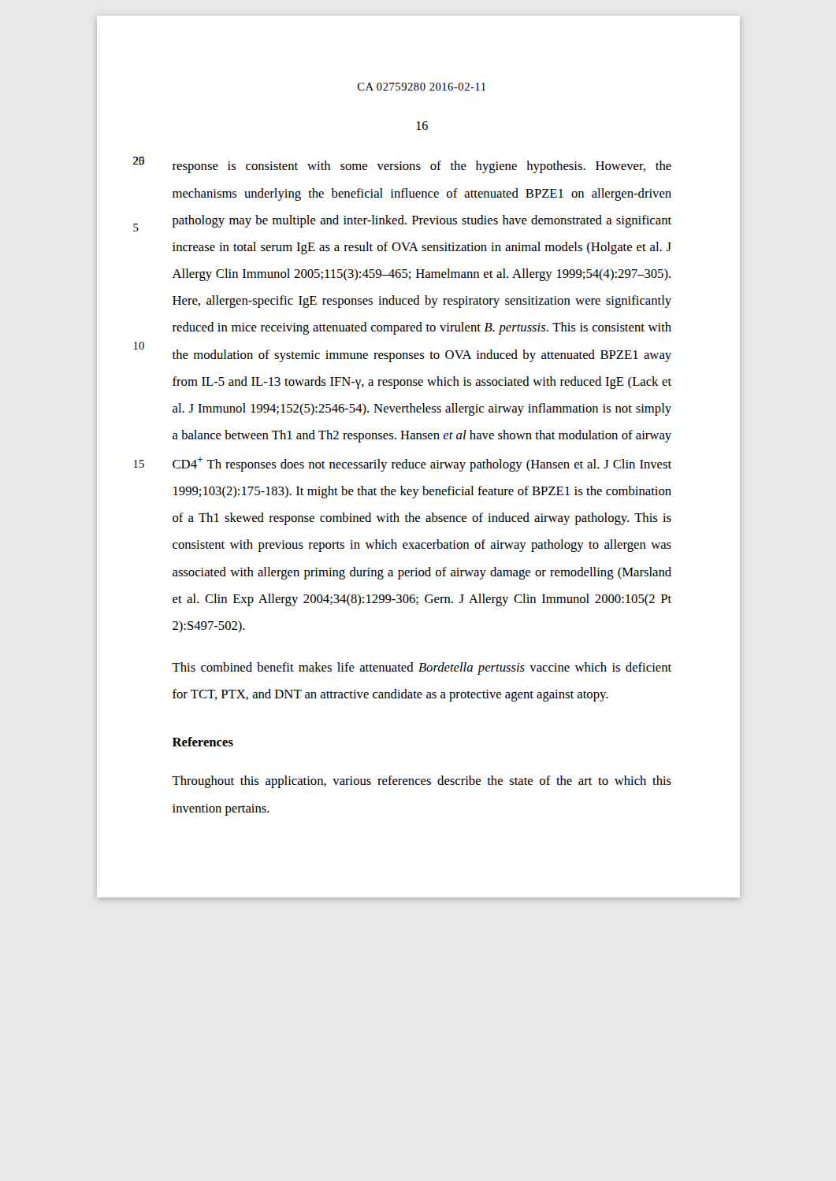CA 02759280 2016-02-11
16
response is consistent with some versions of the hygiene hypothesis. However, the mechanisms underlying the beneficial influence of attenuated BPZE1 on allergen-driven pathology may be multiple and inter-linked. Previous studies have demonstrated a significant increase in total serum IgE as a result of OVA sensitization in animal models 5(Holgate et al. J Allergy Clin Immunol 2005;115(3):459–465; Hamelmann et al. Allergy 1999;54(4):297–305). Here, allergen-specific IgE responses induced by respiratory sensitization were significantly reduced in mice receiving attenuated compared to virulent B. pertussis. This is consistent with the modulation of systemic immune responses to OVA induced by attenuated BPZE1 away from IL-5 and IL-13 towards 10 IFN-γ, a response which is associated with reduced IgE (Lack et al. J Immunol 1994;152(5):2546-54). Nevertheless allergic airway inflammation is not simply a balance between Th1 and Th2 responses. Hansen et al have shown that modulation of airway CD4+ Th responses does not necessarily reduce airway pathology (Hansen et al. J Clin Invest 1999;103(2):175-183). It might be that the key beneficial feature of BPZE1 15is the combination of a Th1 skewed response combined with the absence of induced airway pathology. This is consistent with previous reports in which exacerbation of airway pathology to allergen was associated with allergen priming during a period of airway damage or remodelling (Marsland et al. Clin Exp Allergy 2004;34(8):1299-306; Gern. J Allergy Clin Immunol 2000:105(2 Pt 2):S497-502).
20 This combined benefit makes life attenuated Bordetella pertussis vaccine which is deficient for TCT, PTX, and DNT an attractive candidate as a protective agent against atopy.
References
25 Throughout this application, various references describe the state of the art to which this invention pertains.